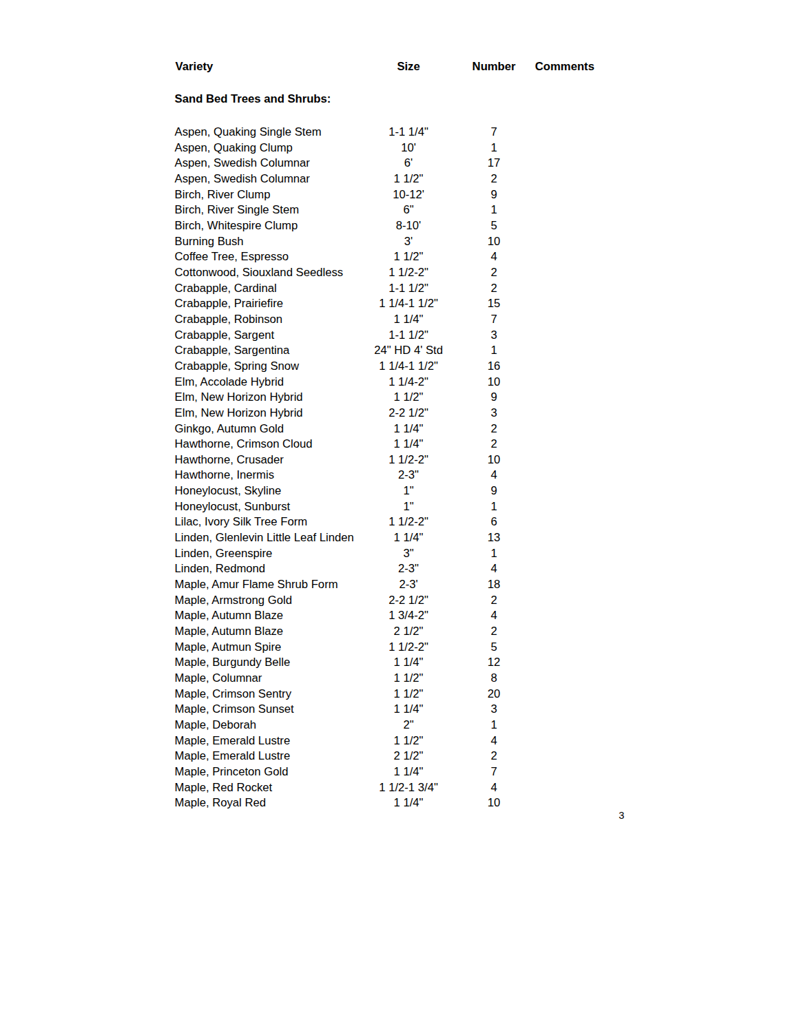| Variety | Size | Number | Comments |
| --- | --- | --- | --- |
| Sand Bed Trees and Shrubs: |
| Aspen, Quaking Single Stem | 1-1 1/4" | 7 | |
| Aspen, Quaking Clump | 10' | 1 | |
| Aspen, Swedish Columnar | 6' | 17 | |
| Aspen, Swedish Columnar | 1 1/2" | 2 | |
| Birch, River Clump | 10-12' | 9 | |
| Birch, River Single Stem | 6" | 1 | |
| Birch, Whitespire Clump | 8-10' | 5 | |
| Burning Bush | 3' | 10 | |
| Coffee Tree, Espresso | 1 1/2" | 4 | |
| Cottonwood, Siouxland Seedless | 1 1/2-2" | 2 | |
| Crabapple, Cardinal | 1-1 1/2" | 2 | |
| Crabapple, Prairiefire | 1 1/4-1 1/2" | 15 | |
| Crabapple, Robinson | 1 1/4" | 7 | |
| Crabapple, Sargent | 1-1 1/2" | 3 | |
| Crabapple, Sargentina | 24" HD 4' Std | 1 | |
| Crabapple, Spring Snow | 1 1/4-1 1/2" | 16 | |
| Elm, Accolade Hybrid | 1 1/4-2" | 10 | |
| Elm, New Horizon Hybrid | 1 1/2" | 9 | |
| Elm, New Horizon Hybrid | 2-2 1/2" | 3 | |
| Ginkgo, Autumn Gold | 1 1/4" | 2 | |
| Hawthorne, Crimson Cloud | 1 1/4" | 2 | |
| Hawthorne, Crusader | 1 1/2-2" | 10 | |
| Hawthorne, Inermis | 2-3" | 4 | |
| Honeylocust, Skyline | 1" | 9 | |
| Honeylocust, Sunburst | 1" | 1 | |
| Lilac, Ivory Silk Tree Form | 1 1/2-2" | 6 | |
| Linden, Glenlevin Little Leaf Linden | 1 1/4" | 13 | |
| Linden, Greenspire | 3" | 1 | |
| Linden, Redmond | 2-3" | 4 | |
| Maple, Amur Flame Shrub Form | 2-3' | 18 | |
| Maple, Armstrong Gold | 2-2 1/2" | 2 | |
| Maple, Autumn Blaze | 1 3/4-2" | 4 | |
| Maple, Autumn Blaze | 2 1/2" | 2 | |
| Maple, Autmun Spire | 1 1/2-2" | 5 | |
| Maple, Burgundy Belle | 1 1/4" | 12 | |
| Maple, Columnar | 1 1/2" | 8 | |
| Maple, Crimson Sentry | 1 1/2" | 20 | |
| Maple, Crimson Sunset | 1 1/4" | 3 | |
| Maple, Deborah | 2" | 1 | |
| Maple, Emerald Lustre | 1 1/2" | 4 | |
| Maple, Emerald Lustre | 2 1/2" | 2 | |
| Maple, Princeton Gold | 1 1/4" | 7 | |
| Maple, Red Rocket | 1 1/2-1 3/4" | 4 | |
| Maple, Royal Red | 1 1/4" | 10 | |
3